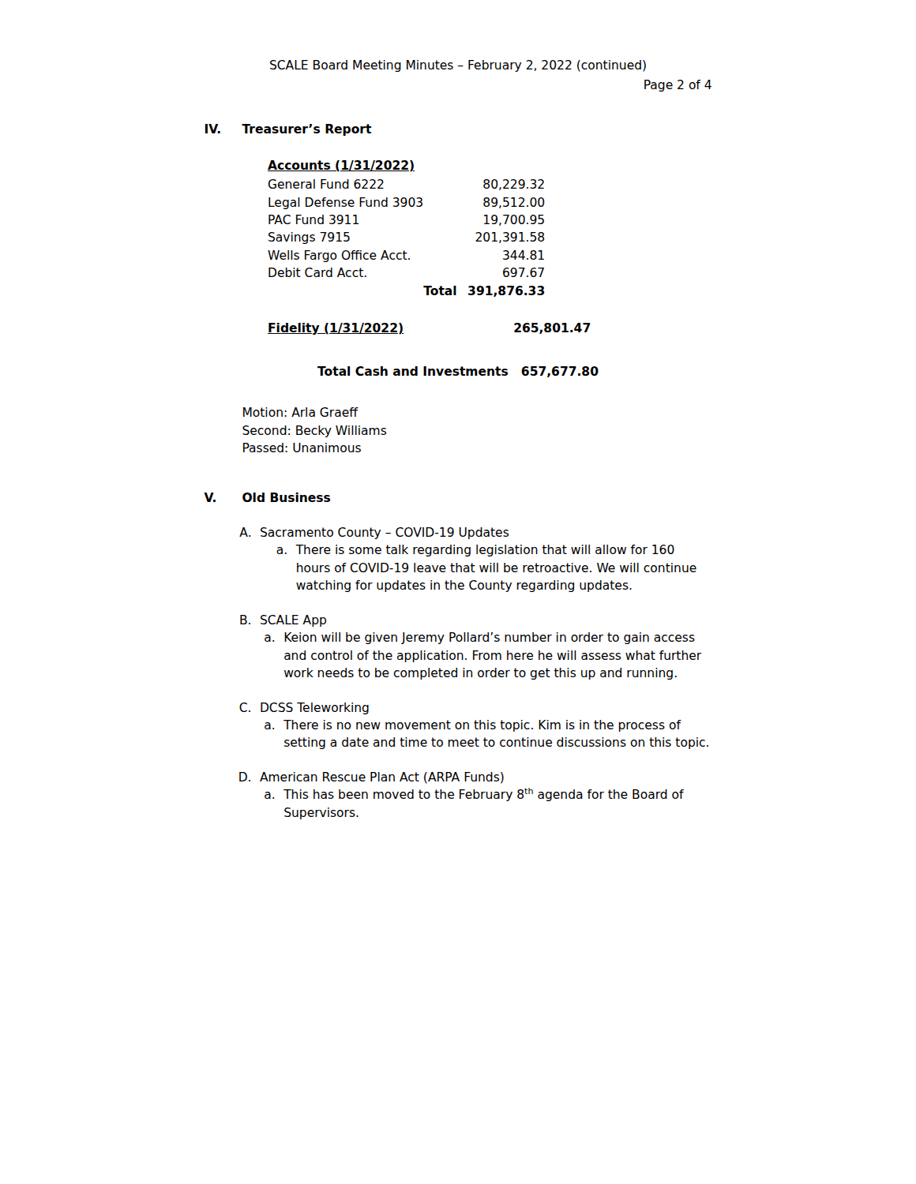SCALE Board Meeting Minutes – February 2, 2022 (continued) Page 2 of 4
IV. Treasurer’s Report
Accounts (1/31/2022)
| General Fund 6222 | | 80,229.32 |
| Legal Defense Fund 3903 | | 89,512.00 |
| PAC Fund 3911 | | 19,700.95 |
| Savings 7915 | | 201,391.58 |
| Wells Fargo Office Acct. | | 344.81 |
| Debit Card Acct. | | 697.67 |
| | Total | 391,876.33 |
Fidelity (1/31/2022) 265,801.47
Total Cash and Investments 657,677.80
Motion: Arla Graeff
Second: Becky Williams
Passed: Unanimous
V. Old Business
Sacramento County – COVID-19 Updates
There is some talk regarding legislation that will allow for 160 hours of COVID-19 leave that will be retroactive. We will continue watching for updates in the County regarding updates.
SCALE App
Keion will be given Jeremy Pollard’s number in order to gain access and control of the application. From here he will assess what further work needs to be completed in order to get this up and running.
DCSS Teleworking
There is no new movement on this topic. Kim is in the process of setting a date and time to meet to continue discussions on this topic.
American Rescue Plan Act (ARPA Funds)
This has been moved to the February 8th agenda for the Board of Supervisors.